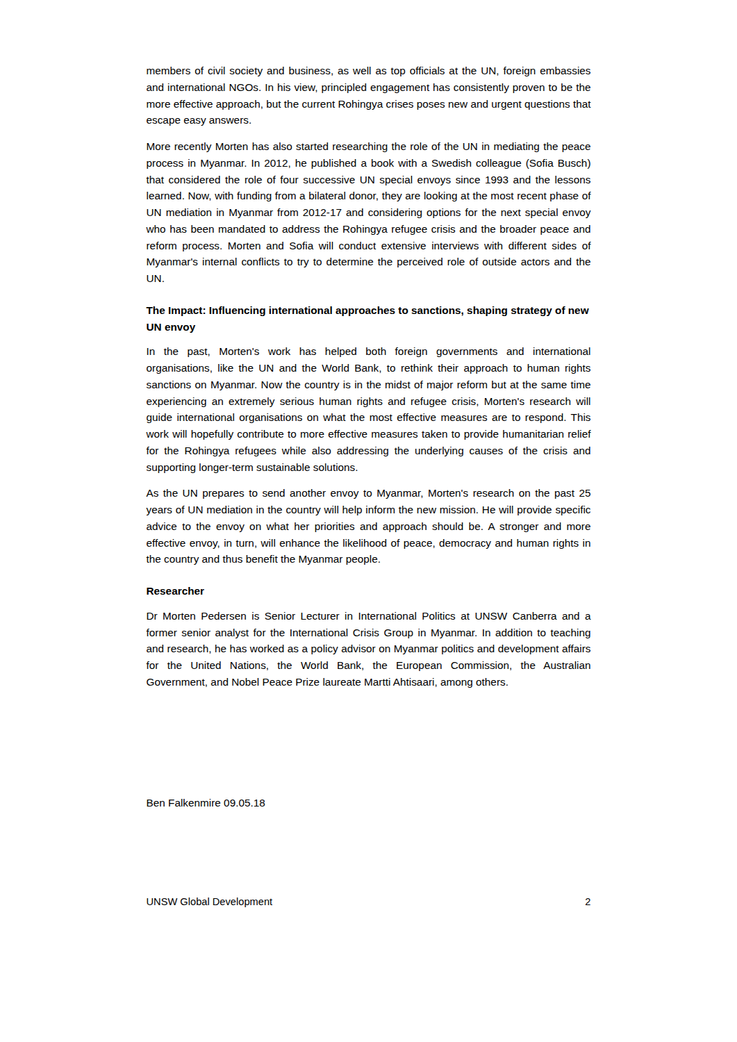members of civil society and business, as well as top officials at the UN, foreign embassies and international NGOs. In his view, principled engagement has consistently proven to be the more effective approach, but the current Rohingya crises poses new and urgent questions that escape easy answers.
More recently Morten has also started researching the role of the UN in mediating the peace process in Myanmar. In 2012, he published a book with a Swedish colleague (Sofia Busch) that considered the role of four successive UN special envoys since 1993 and the lessons learned. Now, with funding from a bilateral donor, they are looking at the most recent phase of UN mediation in Myanmar from 2012-17 and considering options for the next special envoy who has been mandated to address the Rohingya refugee crisis and the broader peace and reform process. Morten and Sofia will conduct extensive interviews with different sides of Myanmar's internal conflicts to try to determine the perceived role of outside actors and the UN.
The Impact: Influencing international approaches to sanctions, shaping strategy of new UN envoy
In the past, Morten's work has helped both foreign governments and international organisations, like the UN and the World Bank, to rethink their approach to human rights sanctions on Myanmar. Now the country is in the midst of major reform but at the same time experiencing an extremely serious human rights and refugee crisis, Morten's research will guide international organisations on what the most effective measures are to respond. This work will hopefully contribute to more effective measures taken to provide humanitarian relief for the Rohingya refugees while also addressing the underlying causes of the crisis and supporting longer-term sustainable solutions.
As the UN prepares to send another envoy to Myanmar, Morten's research on the past 25 years of UN mediation in the country will help inform the new mission. He will provide specific advice to the envoy on what her priorities and approach should be. A stronger and more effective envoy, in turn, will enhance the likelihood of peace, democracy and human rights in the country and thus benefit the Myanmar people.
Researcher
Dr Morten Pedersen is Senior Lecturer in International Politics at UNSW Canberra and a former senior analyst for the International Crisis Group in Myanmar. In addition to teaching and research, he has worked as a policy advisor on Myanmar politics and development affairs for the United Nations, the World Bank, the European Commission, the Australian Government, and Nobel Peace Prize laureate Martti Ahtisaari, among others.
Ben Falkenmire 09.05.18
UNSW Global Development
2